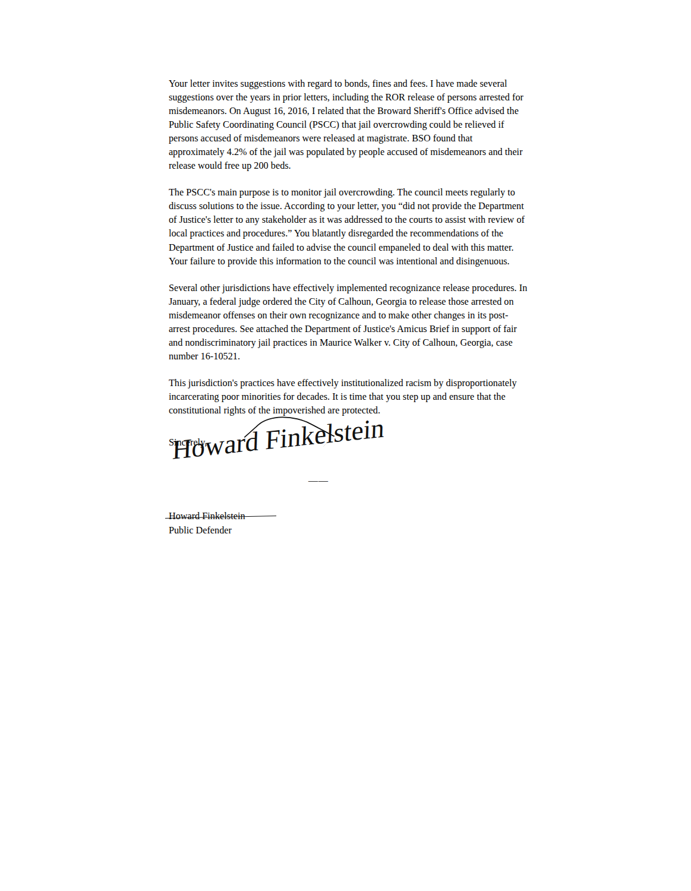Your letter invites suggestions with regard to bonds, fines and fees. I have made several suggestions over the years in prior letters, including the ROR release of persons arrested for misdemeanors. On August 16, 2016, I related that the Broward Sheriff's Office advised the Public Safety Coordinating Council (PSCC) that jail overcrowding could be relieved if persons accused of misdemeanors were released at magistrate. BSO found that approximately 4.2% of the jail was populated by people accused of misdemeanors and their release would free up 200 beds.
The PSCC's main purpose is to monitor jail overcrowding. The council meets regularly to discuss solutions to the issue. According to your letter, you “did not provide the Department of Justice's letter to any stakeholder as it was addressed to the courts to assist with review of local practices and procedures.” You blatantly disregarded the recommendations of the Department of Justice and failed to advise the council empaneled to deal with this matter. Your failure to provide this information to the council was intentional and disingenuous.
Several other jurisdictions have effectively implemented recognizance release procedures. In January, a federal judge ordered the City of Calhoun, Georgia to release those arrested on misdemeanor offenses on their own recognizance and to make other changes in its post-arrest procedures. See attached the Department of Justice's Amicus Brief in support of fair and nondiscriminatory jail practices in Maurice Walker v. City of Calhoun, Georgia, case number 16-10521.
This jurisdiction's practices have effectively institutionalized racism by disproportionately incarcerating poor minorities for decades. It is time that you step up and ensure that the constitutional rights of the impoverished are protected.
Sincerely,
Howard Finkelstein ——
Howard Finkelstein
Public Defender